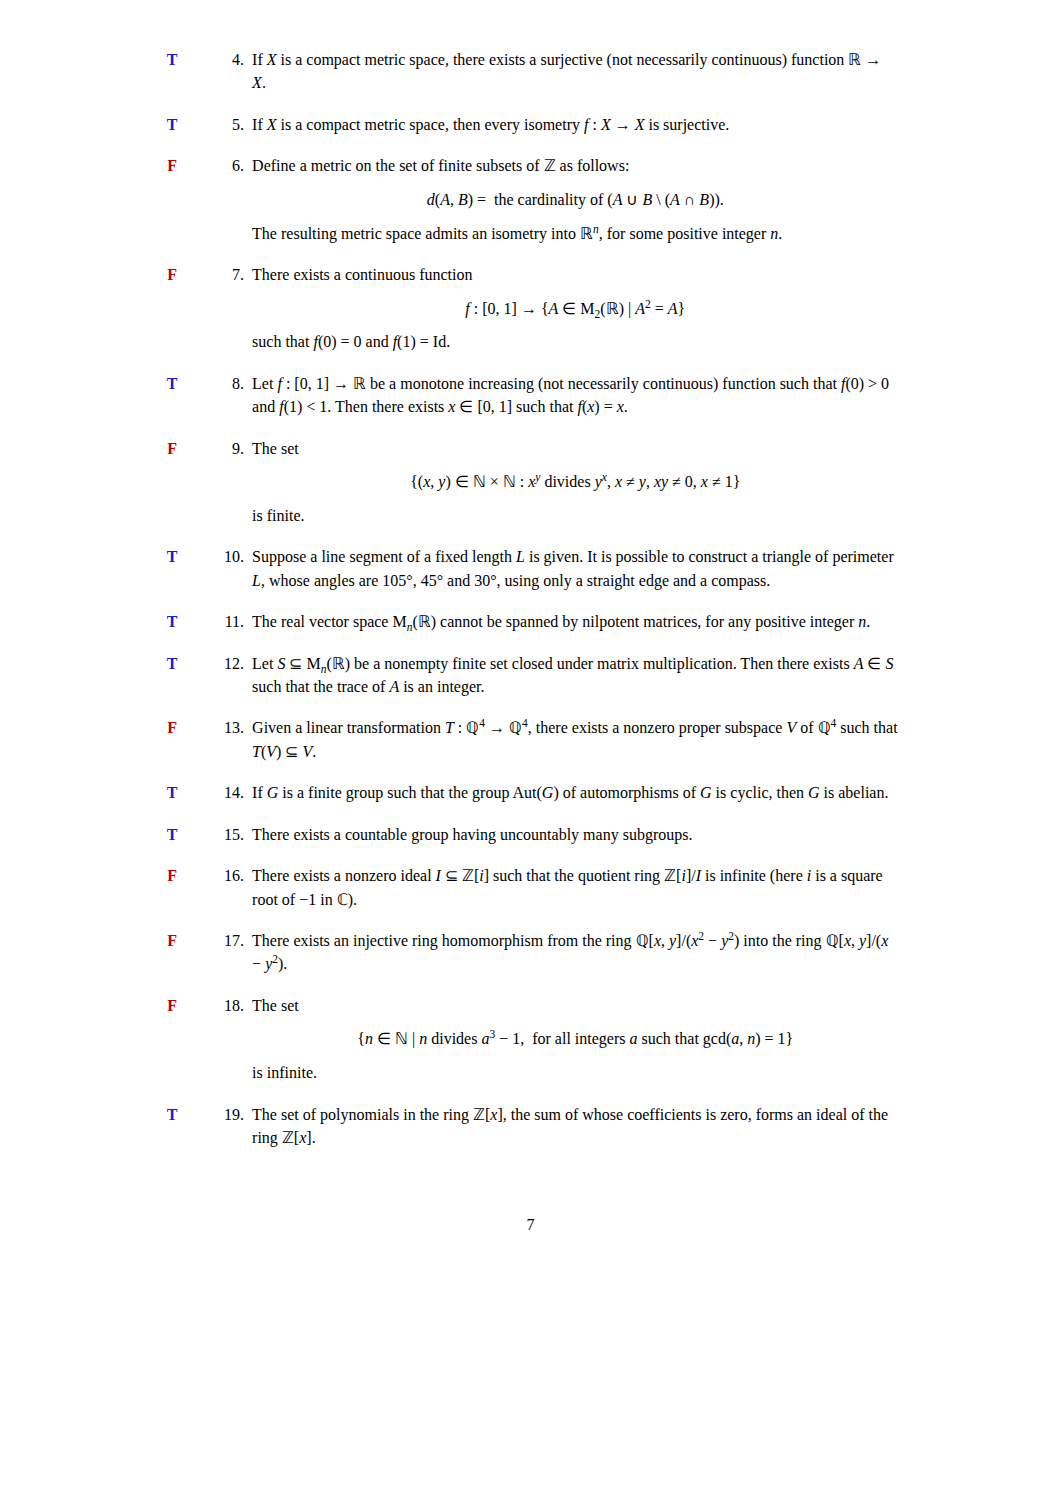T If X is a compact metric space, there exists a surjective (not necessarily continuous) function ℝ → X.
T If X is a compact metric space, then every isometry f : X → X is surjective.
F Define a metric on the set of finite subsets of ℤ as follows: d(A, B) = the cardinality of (A ∪ B \ (A ∩ B)). The resulting metric space admits an isometry into ℝn, for some positive integer n.
F There exists a continuous function f : [0, 1] → {A ∈ M2(ℝ) | A2 = A} such that f(0) = 0 and f(1) = Id.
T Let f : [0, 1] → ℝ be a monotone increasing (not necessarily continuous) function such that f(0) > 0 and f(1) < 1. Then there exists x ∈ [0, 1] such that f(x) = x.
F The set {(x, y) ∈ ℕ × ℕ : xy divides yx, x ≠ y, xy ≠ 0, x ≠ 1} is finite.
T Suppose a line segment of a fixed length L is given. It is possible to construct a triangle of perimeter L, whose angles are 105°, 45° and 30°, using only a straight edge and a compass.
T The real vector space Mn(ℝ) cannot be spanned by nilpotent matrices, for any positive integer n.
T Let S ⊆ Mn(ℝ) be a nonempty finite set closed under matrix multiplication. Then there exists A ∈ S such that the trace of A is an integer.
F Given a linear transformation T : ℚ4 → ℚ4, there exists a nonzero proper subspace V of ℚ4 such that T(V) ⊆ V.
T If G is a finite group such that the group Aut(G) of automorphisms of G is cyclic, then G is abelian.
T There exists a countable group having uncountably many subgroups.
F There exists a nonzero ideal I ⊆ ℤ[i] such that the quotient ring ℤ[i]/I is infinite (here i is a square root of −1 in ℂ).
F There exists an injective ring homomorphism from the ring ℚ[x, y]/(x2 − y2) into the ring ℚ[x, y]/(x − y2).
F The set {n ∈ ℕ | n divides a3 − 1, for all integers a such that gcd(a, n) = 1} is infinite.
T The set of polynomials in the ring ℤ[x], the sum of whose coefficients is zero, forms an ideal of the ring ℤ[x].
7